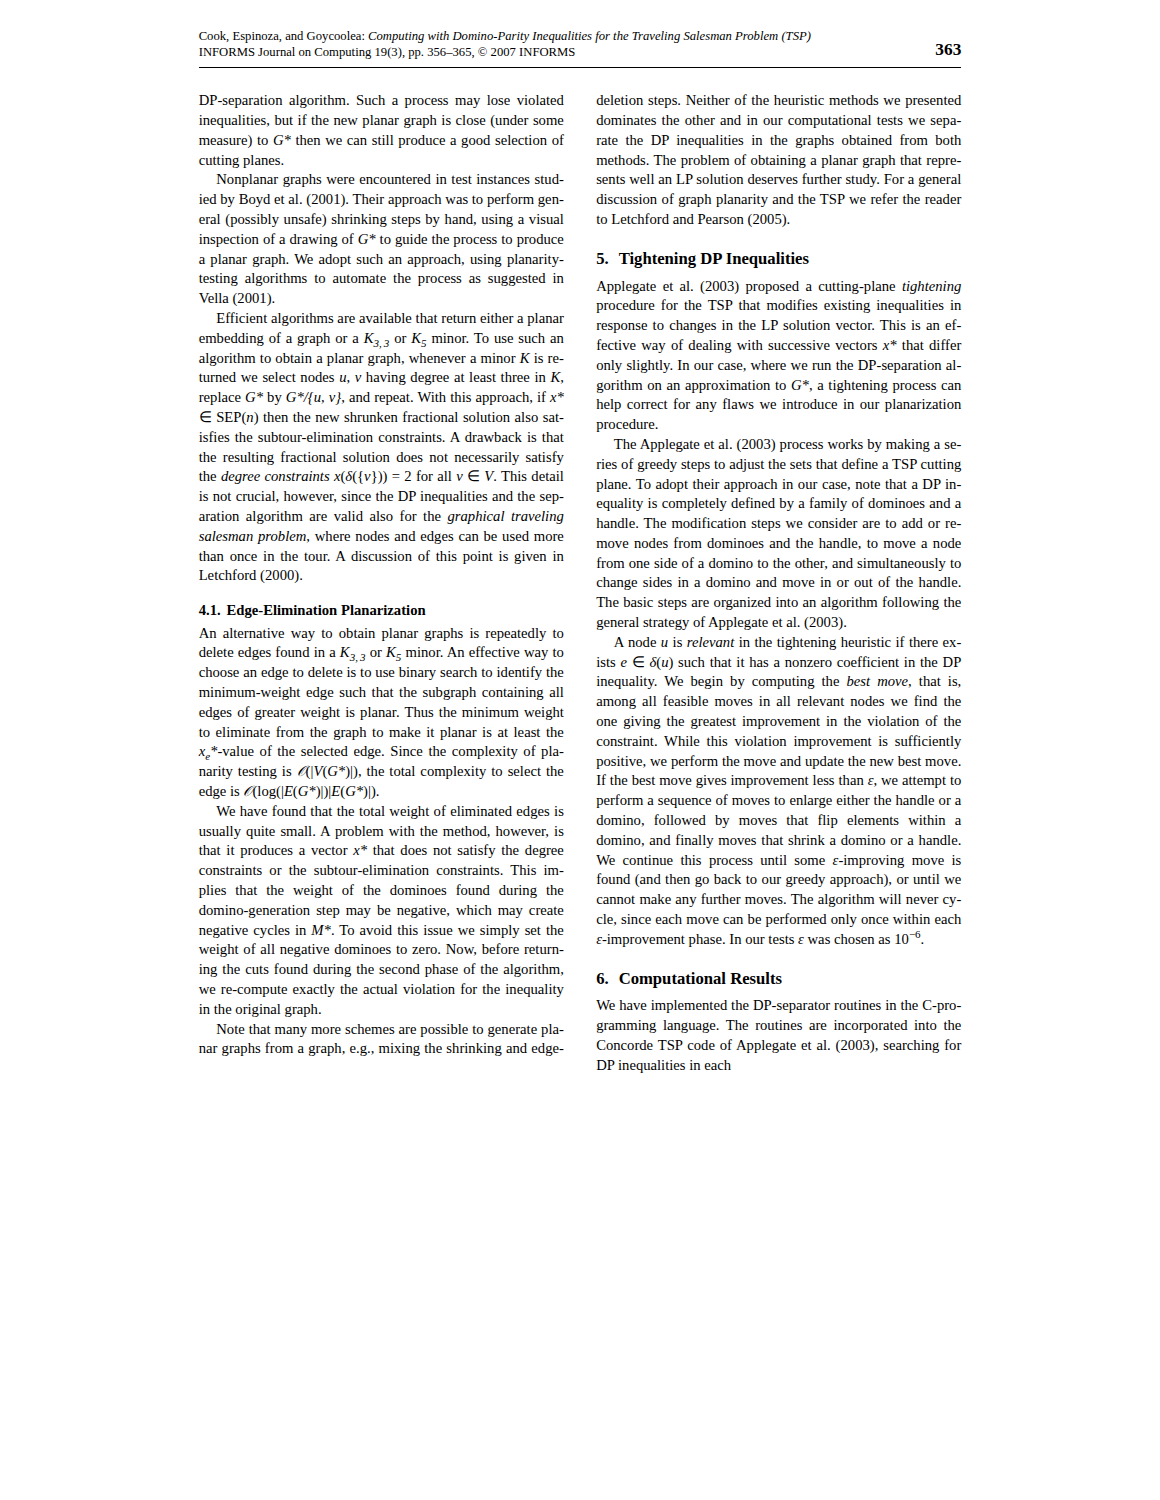Cook, Espinoza, and Goycoolea: Computing with Domino-Parity Inequalities for the Traveling Salesman Problem (TSP)
INFORMS Journal on Computing 19(3), pp. 356–365, © 2007 INFORMS
363
DP-separation algorithm. Such a process may lose violated inequalities, but if the new planar graph is close (under some measure) to G* then we can still produce a good selection of cutting planes.
Nonplanar graphs were encountered in test instances studied by Boyd et al. (2001). Their approach was to perform general (possibly unsafe) shrinking steps by hand, using a visual inspection of a drawing of G* to guide the process to produce a planar graph. We adopt such an approach, using planarity-testing algorithms to automate the process as suggested in Vella (2001).
Efficient algorithms are available that return either a planar embedding of a graph or a K3, 3 or K5 minor. To use such an algorithm to obtain a planar graph, whenever a minor K is returned we select nodes u, v having degree at least three in K, replace G* by G*/{u, v}, and repeat. With this approach, if x* ∈ SEP(n) then the new shrunken fractional solution also satisfies the subtour-elimination constraints. A drawback is that the resulting fractional solution does not necessarily satisfy the degree constraints x(δ({v})) = 2 for all v ∈ V. This detail is not crucial, however, since the DP inequalities and the separation algorithm are valid also for the graphical traveling salesman problem, where nodes and edges can be used more than once in the tour. A discussion of this point is given in Letchford (2000).
4.1. Edge-Elimination Planarization
An alternative way to obtain planar graphs is repeatedly to delete edges found in a K3, 3 or K5 minor. An effective way to choose an edge to delete is to use binary search to identify the minimum-weight edge such that the subgraph containing all edges of greater weight is planar. Thus the minimum weight to eliminate from the graph to make it planar is at least the xe*-value of the selected edge. Since the complexity of planarity testing is 𝒪(|V(G*)|), the total complexity to select the edge is 𝒪(log(|E(G*)|)|E(G*)|).
We have found that the total weight of eliminated edges is usually quite small. A problem with the method, however, is that it produces a vector x* that does not satisfy the degree constraints or the subtour-elimination constraints. This implies that the weight of the dominoes found during the domino-generation step may be negative, which may create negative cycles in M*. To avoid this issue we simply set the weight of all negative dominoes to zero. Now, before returning the cuts found during the second phase of the algorithm, we re-compute exactly the actual violation for the inequality in the original graph.
Note that many more schemes are possible to generate planar graphs from a graph, e.g., mixing the shrinking and edge-deletion steps. Neither of the heuristic methods we presented dominates the other and in our computational tests we separate the DP inequalities in the graphs obtained from both methods. The problem of obtaining a planar graph that represents well an LP solution deserves further study. For a general discussion of graph planarity and the TSP we refer the reader to Letchford and Pearson (2005).
5. Tightening DP Inequalities
Applegate et al. (2003) proposed a cutting-plane tightening procedure for the TSP that modifies existing inequalities in response to changes in the LP solution vector. This is an effective way of dealing with successive vectors x* that differ only slightly. In our case, where we run the DP-separation algorithm on an approximation to G*, a tightening process can help correct for any flaws we introduce in our planarization procedure.
The Applegate et al. (2003) process works by making a series of greedy steps to adjust the sets that define a TSP cutting plane. To adopt their approach in our case, note that a DP inequality is completely defined by a family of dominoes and a handle. The modification steps we consider are to add or remove nodes from dominoes and the handle, to move a node from one side of a domino to the other, and simultaneously to change sides in a domino and move in or out of the handle. The basic steps are organized into an algorithm following the general strategy of Applegate et al. (2003).
A node u is relevant in the tightening heuristic if there exists e ∈ δ(u) such that it has a nonzero coefficient in the DP inequality. We begin by computing the best move, that is, among all feasible moves in all relevant nodes we find the one giving the greatest improvement in the violation of the constraint. While this violation improvement is sufficiently positive, we perform the move and update the new best move. If the best move gives improvement less than ε, we attempt to perform a sequence of moves to enlarge either the handle or a domino, followed by moves that flip elements within a domino, and finally moves that shrink a domino or a handle. We continue this process until some ε-improving move is found (and then go back to our greedy approach), or until we cannot make any further moves. The algorithm will never cycle, since each move can be performed only once within each ε-improvement phase. In our tests ε was chosen as 10−6.
6. Computational Results
We have implemented the DP-separator routines in the C-programming language. The routines are incorporated into the Concorde TSP code of Applegate et al. (2003), searching for DP inequalities in each